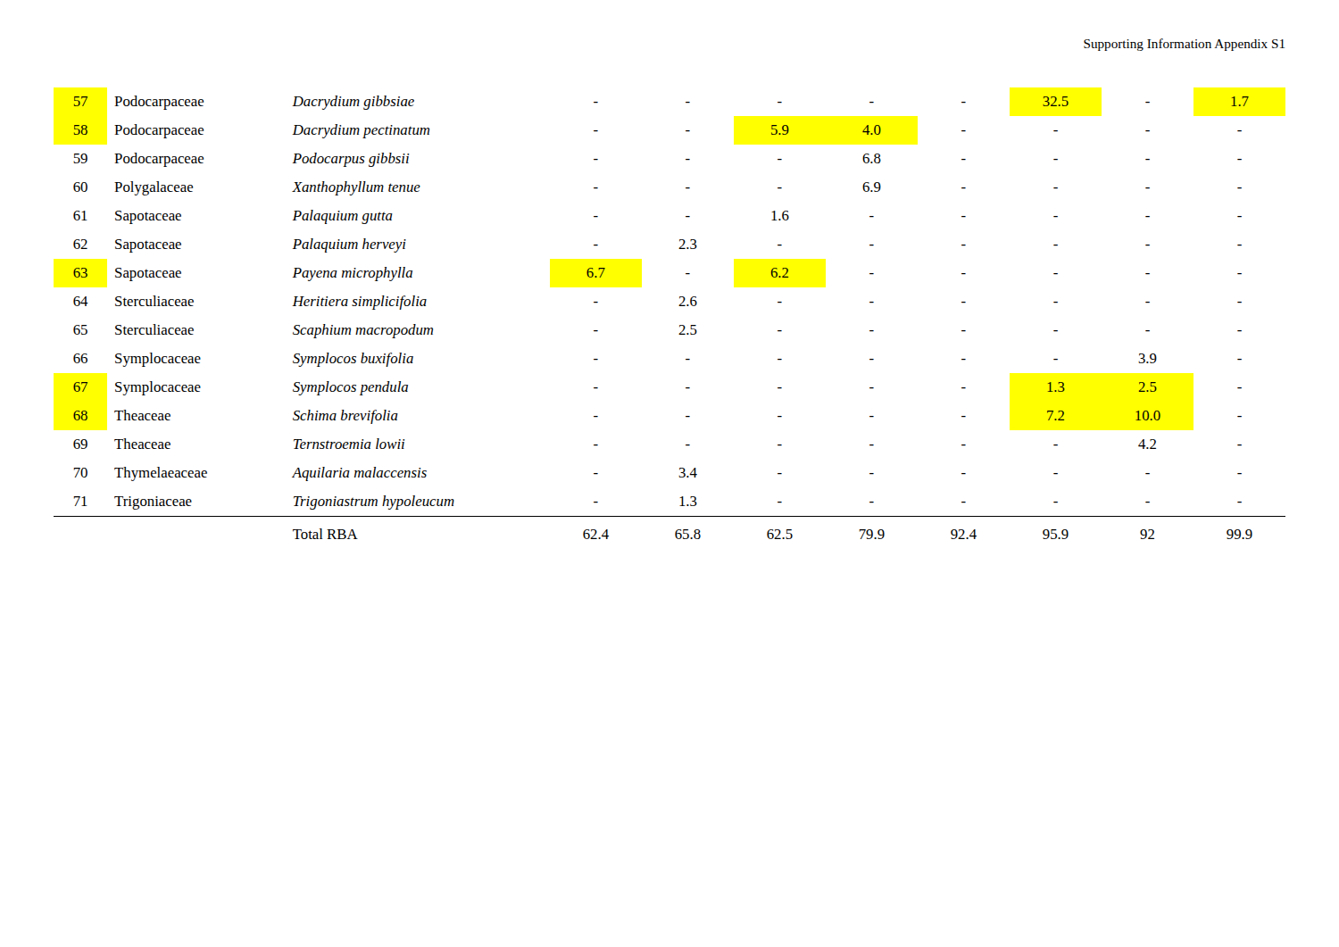Supporting Information Appendix S1
| 57 | Podocarpaceae | Dacrydium gibbsiae | - | - | - | - | - | 32.5 | - | 1.7 |
| 58 | Podocarpaceae | Dacrydium pectinatum | - | - | 5.9 | 4.0 | - | - | - | - |
| 59 | Podocarpaceae | Podocarpus gibbsii | - | - | - | 6.8 | - | - | - | - |
| 60 | Polygalaceae | Xanthophyllum tenue | - | - | - | 6.9 | - | - | - | - |
| 61 | Sapotaceae | Palaquium gutta | - | - | 1.6 | - | - | - | - | - |
| 62 | Sapotaceae | Palaquium herveyi | - | 2.3 | - | - | - | - | - | - |
| 63 | Sapotaceae | Payena microphylla | 6.7 | - | 6.2 | - | - | - | - | - |
| 64 | Sterculiaceae | Heritiera simplicifolia | - | 2.6 | - | - | - | - | - | - |
| 65 | Sterculiaceae | Scaphium macropodum | - | 2.5 | - | - | - | - | - | - |
| 66 | Symplocaceae | Symplocos buxifolia | - | - | - | - | - | - | 3.9 | - |
| 67 | Symplocaceae | Symplocos pendula | - | - | - | - | - | 1.3 | 2.5 | - |
| 68 | Theaceae | Schima brevifolia | - | - | - | - | - | 7.2 | 10.0 | - |
| 69 | Theaceae | Ternstroemia lowii | - | - | - | - | - | - | 4.2 | - |
| 70 | Thymelaeaceae | Aquilaria malaccensis | - | 3.4 | - | - | - | - | - | - |
| 71 | Trigoniaceae | Trigoniastrum hypoleucum | - | 1.3 | - | - | - | - | - | - |
| | | Total RBA | 62.4 | 65.8 | 62.5 | 79.9 | 92.4 | 95.9 | 92 | 99.9 |